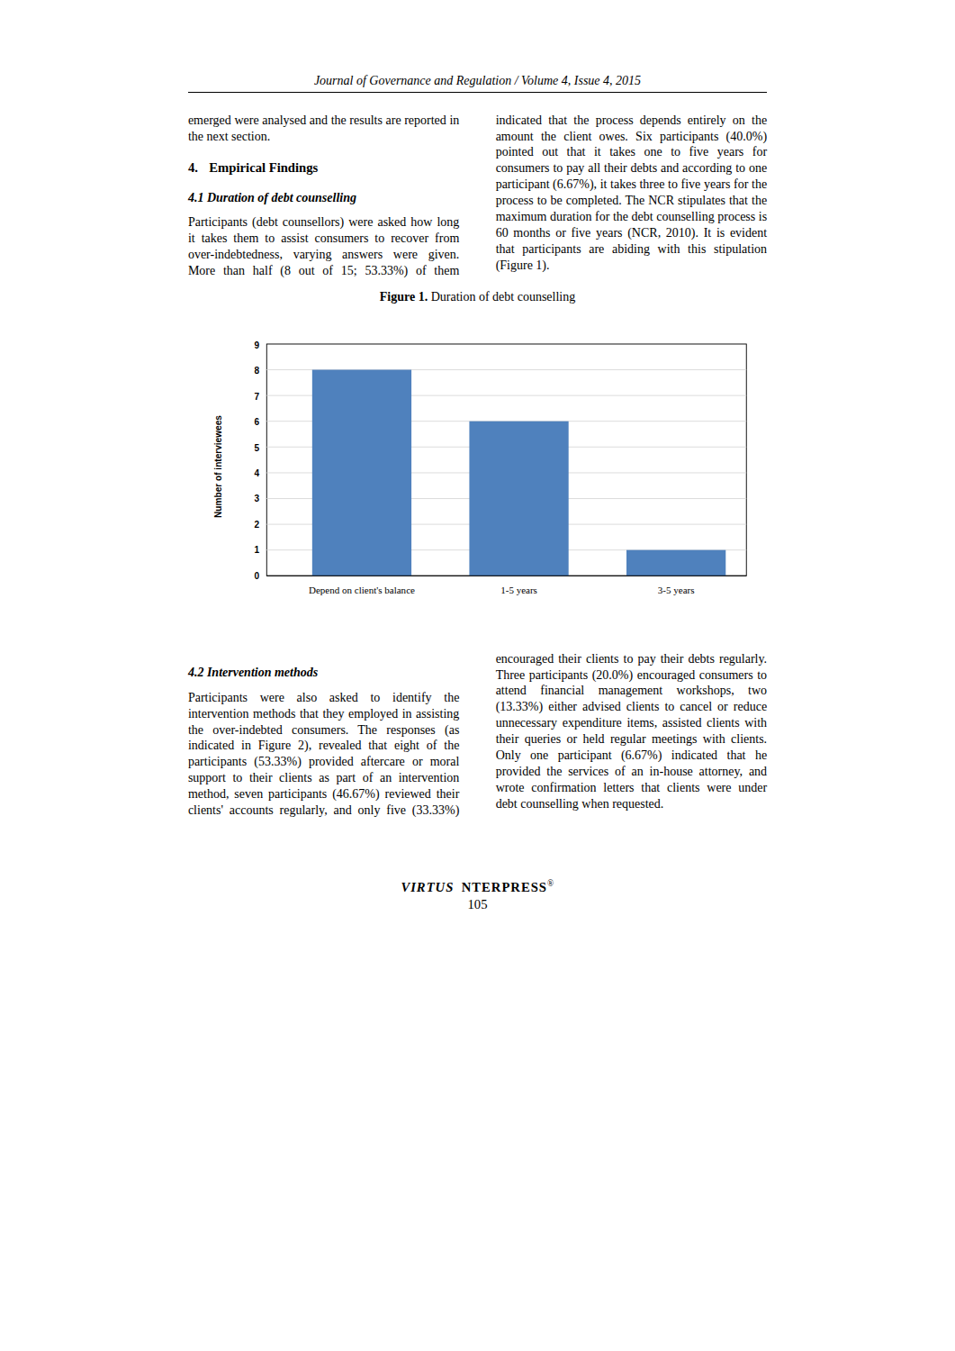Journal of Governance and Regulation / Volume 4, Issue 4, 2015
emerged were analysed and the results are reported in the next section.
4. Empirical Findings
4.1 Duration of debt counselling
Participants (debt counsellors) were asked how long it takes them to assist consumers to recover from over-indebtedness, varying answers were given. More than half (8 out of 15; 53.33%) of them indicated that the process depends entirely on the amount the client owes. Six participants (40.0%) pointed out that it takes one to five years for consumers to pay all their debts and according to one participant (6.67%), it takes three to five years for the process to be completed. The NCR stipulates that the maximum duration for the debt counselling process is 60 months or five years (NCR, 2010). It is evident that participants are abiding with this stipulation (Figure 1).
Figure 1. Duration of debt counselling
9 8 7 6 5 4 3 2 1 0 Number of interviewees Depend on client's balance 1-5 years 3-5 years
4.2 Intervention methods
Participants were also asked to identify the intervention methods that they employed in assisting the over-indebted consumers. The responses (as indicated in Figure 2), revealed that eight of the participants (53.33%) provided aftercare or moral support to their clients as part of an intervention method, seven participants (46.67%) reviewed their clients' accounts regularly, and only five (33.33%) encouraged their clients to pay their debts regularly. Three participants (20.0%) encouraged consumers to attend financial management workshops, two (13.33%) either advised clients to cancel or reduce unnecessary expenditure items, assisted clients with their queries or held regular meetings with clients. Only one participant (6.67%) indicated that he provided the services of an in-house attorney, and wrote confirmation letters that clients were under debt counselling when requested.
VIRTUS NTERPRESS®
105